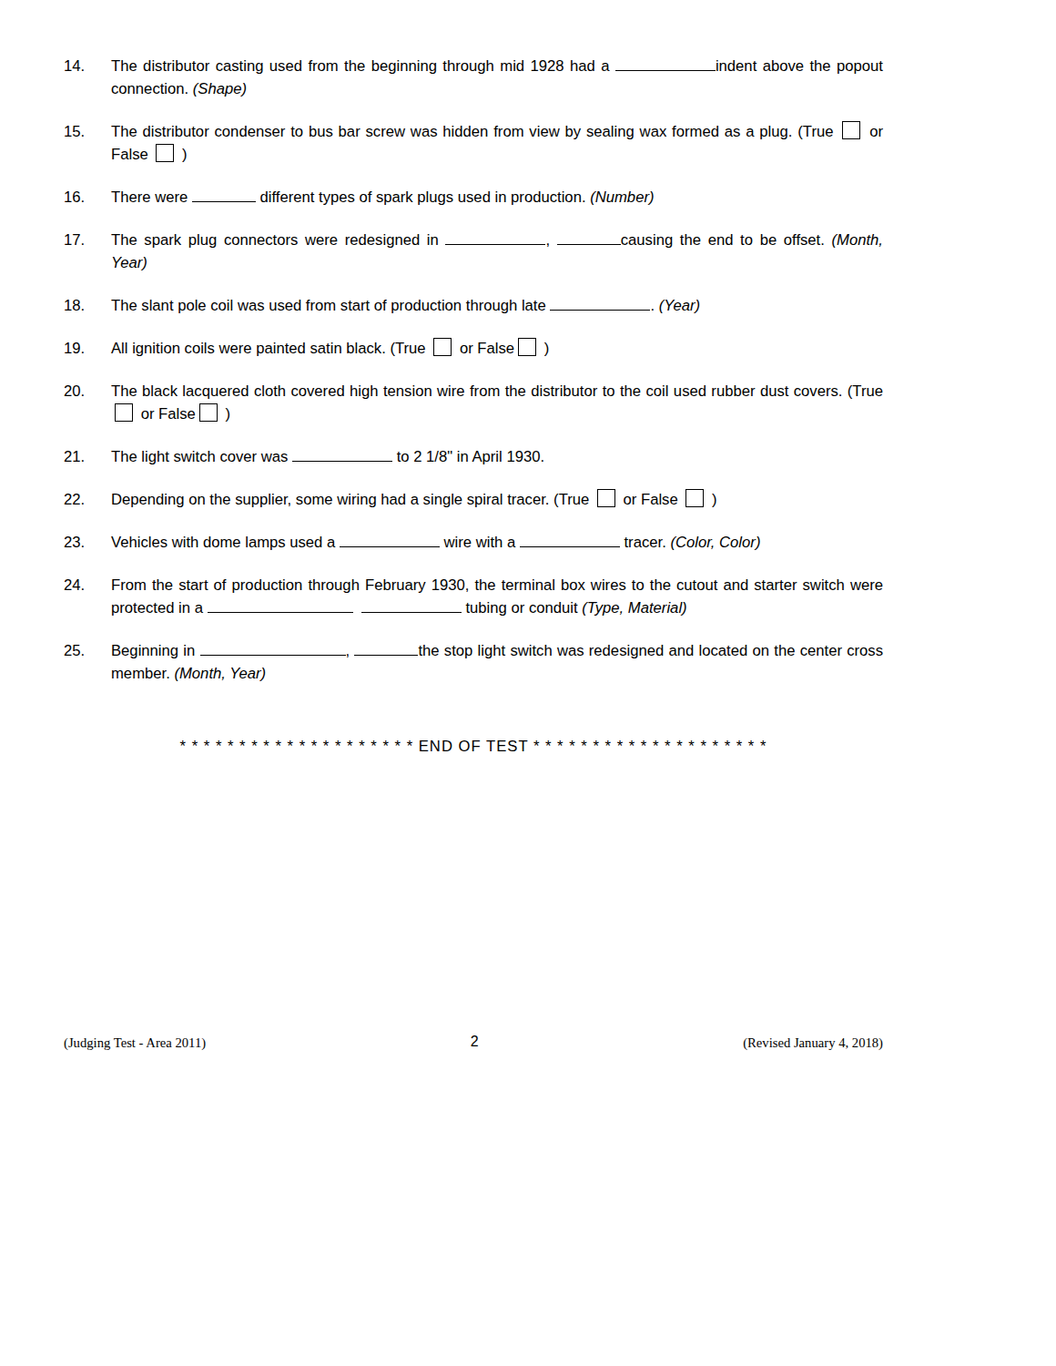14. The distributor casting used from the beginning through mid 1928 had a indent above the popout connection. (Shape)
15. The distributor condenser to bus bar screw was hidden from view by sealing wax formed as a plug. (True or False )
16. There were different types of spark plugs used in production. (Number)
17. The spark plug connectors were redesigned in , causing the end to be offset. (Month, Year)
18. The slant pole coil was used from start of production through late . (Year)
19. All ignition coils were painted satin black. (True or False )
20. The black lacquered cloth covered high tension wire from the distributor to the coil used rubber dust covers. (True or False )
21. The light switch cover was to 2 1/8" in April 1930.
22. Depending on the supplier, some wiring had a single spiral tracer. (True or False )
23. Vehicles with dome lamps used a wire with a tracer. (Color, Color)
24. From the start of production through February 1930, the terminal box wires to the cutout and starter switch were protected in a tubing or conduit (Type, Material)
25. Beginning in , the stop light switch was redesigned and located on the center cross member. (Month, Year)
* * * * * * * * * * * * * * * * * * * * END OF TEST * * * * * * * * * * * * * * * * * * * *
(Judging Test - Area 2011)
2
(Revised January 4, 2018)